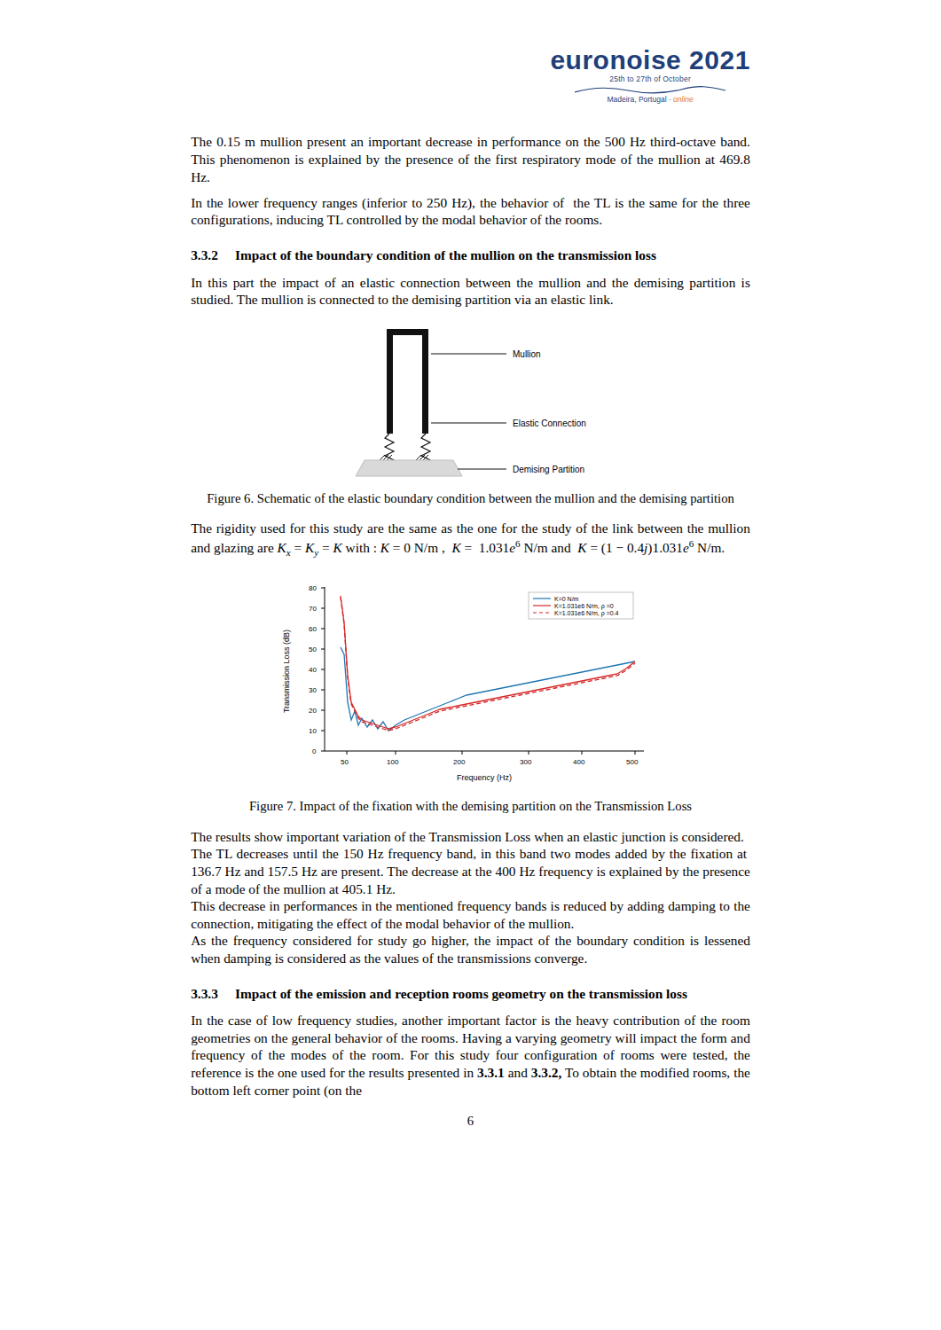euronoise 2021
25th to 27th of October
Madeira, Portugal · online
The 0.15 m mullion present an important decrease in performance on the 500 Hz third-octave band. This phenomenon is explained by the presence of the first respiratory mode of the mullion at 469.8 Hz.
In the lower frequency ranges (inferior to 250 Hz), the behavior of the TL is the same for the three configurations, inducing TL controlled by the modal behavior of the rooms.
3.3.2 Impact of the boundary condition of the mullion on the transmission loss
In this part the impact of an elastic connection between the mullion and the demising partition is studied. The mullion is connected to the demising partition via an elastic link.
Mullion Elastic Connection Demising Partition
Figure 6. Schematic of the elastic boundary condition between the mullion and the demising partition
The rigidity used for this study are the same as the one for the study of the link between the mullion and glazing are Kx = Ky = K with : K = 0 N/m , K = 1.031e6 N/m and K = (1 − 0.4j)1.031e6 N/m.
0 10 20 30 40 50 60 70 80 50 100 200 300 400 500 Frequency (Hz) Transmission Loss (dB) K=0 N/m K=1.031e6 N/m, ρ =0 K=1.031e6 N/m, ρ =0.4
Figure 7. Impact of the fixation with the demising partition on the Transmission Loss
The results show important variation of the Transmission Loss when an elastic junction is considered.
The TL decreases until the 150 Hz frequency band, in this band two modes added by the fixation at 136.7 Hz and 157.5 Hz are present. The decrease at the 400 Hz frequency is explained by the presence of a mode of the mullion at 405.1 Hz.
This decrease in performances in the mentioned frequency bands is reduced by adding damping to the connection, mitigating the effect of the modal behavior of the mullion.
As the frequency considered for study go higher, the impact of the boundary condition is lessened when damping is considered as the values of the transmissions converge.
3.3.3 Impact of the emission and reception rooms geometry on the transmission loss
In the case of low frequency studies, another important factor is the heavy contribution of the room geometries on the general behavior of the rooms. Having a varying geometry will impact the form and frequency of the modes of the room. For this study four configuration of rooms were tested, the reference is the one used for the results presented in 3.3.1 and 3.3.2, To obtain the modified rooms, the bottom left corner point (on the
6